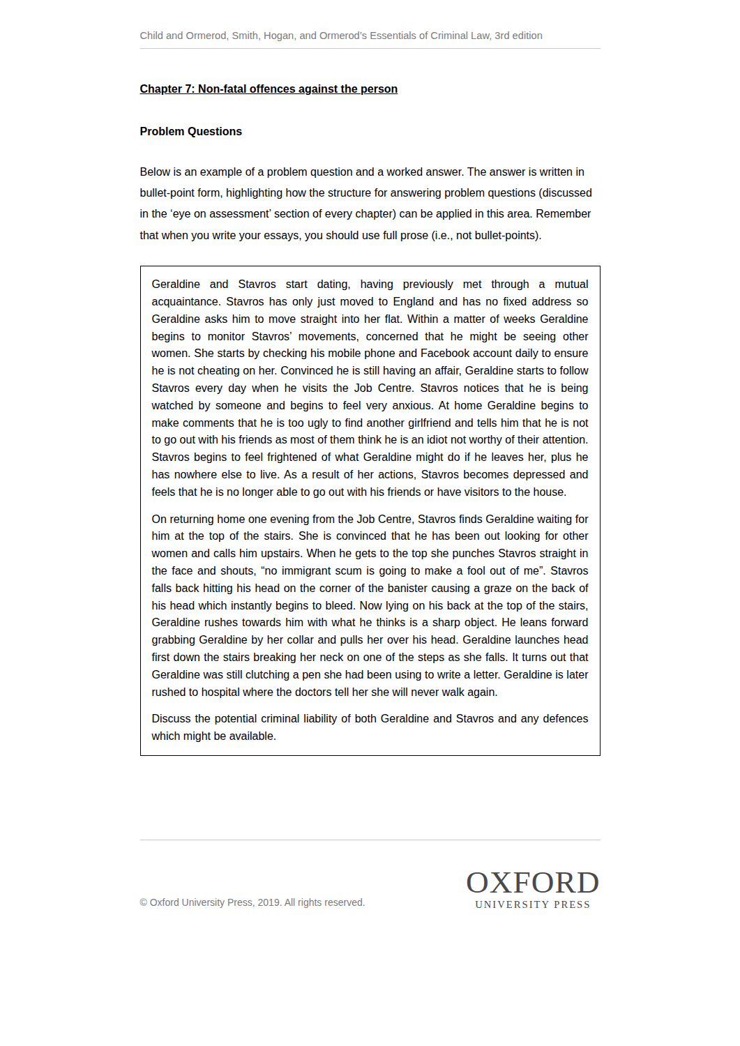Child and Ormerod, Smith, Hogan, and Ormerod’s Essentials of Criminal Law, 3rd edition
Chapter 7: Non-fatal offences against the person
Problem Questions
Below is an example of a problem question and a worked answer. The answer is written in bullet-point form, highlighting how the structure for answering problem questions (discussed in the ‘eye on assessment’ section of every chapter) can be applied in this area. Remember that when you write your essays, you should use full prose (i.e., not bullet-points).
Geraldine and Stavros start dating, having previously met through a mutual acquaintance. Stavros has only just moved to England and has no fixed address so Geraldine asks him to move straight into her flat. Within a matter of weeks Geraldine begins to monitor Stavros’ movements, concerned that he might be seeing other women. She starts by checking his mobile phone and Facebook account daily to ensure he is not cheating on her. Convinced he is still having an affair, Geraldine starts to follow Stavros every day when he visits the Job Centre. Stavros notices that he is being watched by someone and begins to feel very anxious. At home Geraldine begins to make comments that he is too ugly to find another girlfriend and tells him that he is not to go out with his friends as most of them think he is an idiot not worthy of their attention. Stavros begins to feel frightened of what Geraldine might do if he leaves her, plus he has nowhere else to live. As a result of her actions, Stavros becomes depressed and feels that he is no longer able to go out with his friends or have visitors to the house.
On returning home one evening from the Job Centre, Stavros finds Geraldine waiting for him at the top of the stairs. She is convinced that he has been out looking for other women and calls him upstairs. When he gets to the top she punches Stavros straight in the face and shouts, “no immigrant scum is going to make a fool out of me”. Stavros falls back hitting his head on the corner of the banister causing a graze on the back of his head which instantly begins to bleed. Now lying on his back at the top of the stairs, Geraldine rushes towards him with what he thinks is a sharp object. He leans forward grabbing Geraldine by her collar and pulls her over his head. Geraldine launches head first down the stairs breaking her neck on one of the steps as she falls. It turns out that Geraldine was still clutching a pen she had been using to write a letter. Geraldine is later rushed to hospital where the doctors tell her she will never walk again.
Discuss the potential criminal liability of both Geraldine and Stavros and any defences which might be available.
© Oxford University Press, 2019. All rights reserved.
OXFORD UNIVERSITY PRESS